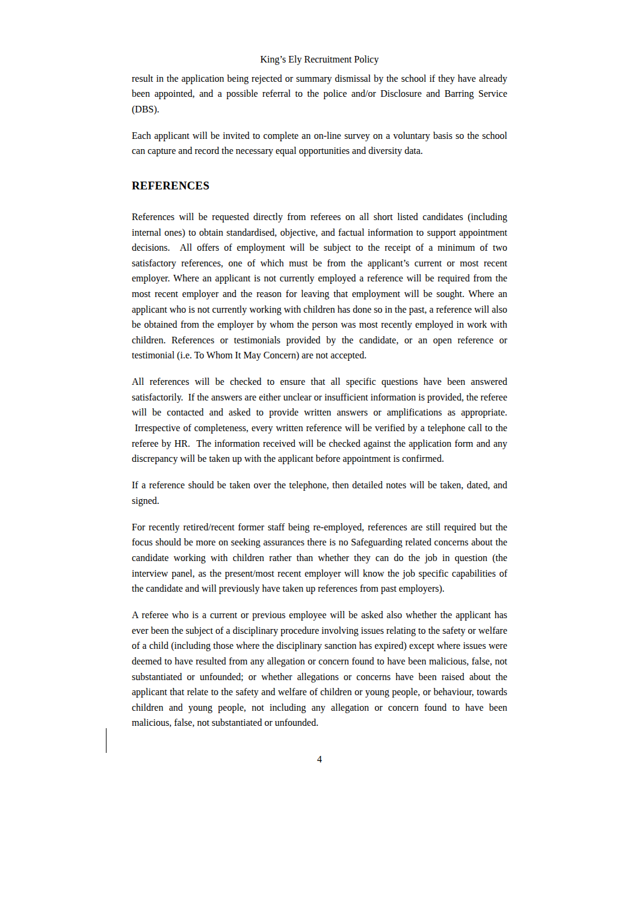King’s Ely Recruitment Policy
result in the application being rejected or summary dismissal by the school if they have already been appointed, and a possible referral to the police and/or Disclosure and Barring Service (DBS).
Each applicant will be invited to complete an on-line survey on a voluntary basis so the school can capture and record the necessary equal opportunities and diversity data.
REFERENCES
References will be requested directly from referees on all short listed candidates (including internal ones) to obtain standardised, objective, and factual information to support appointment decisions. All offers of employment will be subject to the receipt of a minimum of two satisfactory references, one of which must be from the applicant’s current or most recent employer. Where an applicant is not currently employed a reference will be required from the most recent employer and the reason for leaving that employment will be sought. Where an applicant who is not currently working with children has done so in the past, a reference will also be obtained from the employer by whom the person was most recently employed in work with children. References or testimonials provided by the candidate, or an open reference or testimonial (i.e. To Whom It May Concern) are not accepted.
All references will be checked to ensure that all specific questions have been answered satisfactorily. If the answers are either unclear or insufficient information is provided, the referee will be contacted and asked to provide written answers or amplifications as appropriate. Irrespective of completeness, every written reference will be verified by a telephone call to the referee by HR. The information received will be checked against the application form and any discrepancy will be taken up with the applicant before appointment is confirmed.
If a reference should be taken over the telephone, then detailed notes will be taken, dated, and signed.
For recently retired/recent former staff being re-employed, references are still required but the focus should be more on seeking assurances there is no Safeguarding related concerns about the candidate working with children rather than whether they can do the job in question (the interview panel, as the present/most recent employer will know the job specific capabilities of the candidate and will previously have taken up references from past employers).
A referee who is a current or previous employee will be asked also whether the applicant has ever been the subject of a disciplinary procedure involving issues relating to the safety or welfare of a child (including those where the disciplinary sanction has expired) except where issues were deemed to have resulted from any allegation or concern found to have been malicious, false, not substantiated or unfounded; or whether allegations or concerns have been raised about the applicant that relate to the safety and welfare of children or young people, or behaviour, towards children and young people, not including any allegation or concern found to have been malicious, false, not substantiated or unfounded.
4